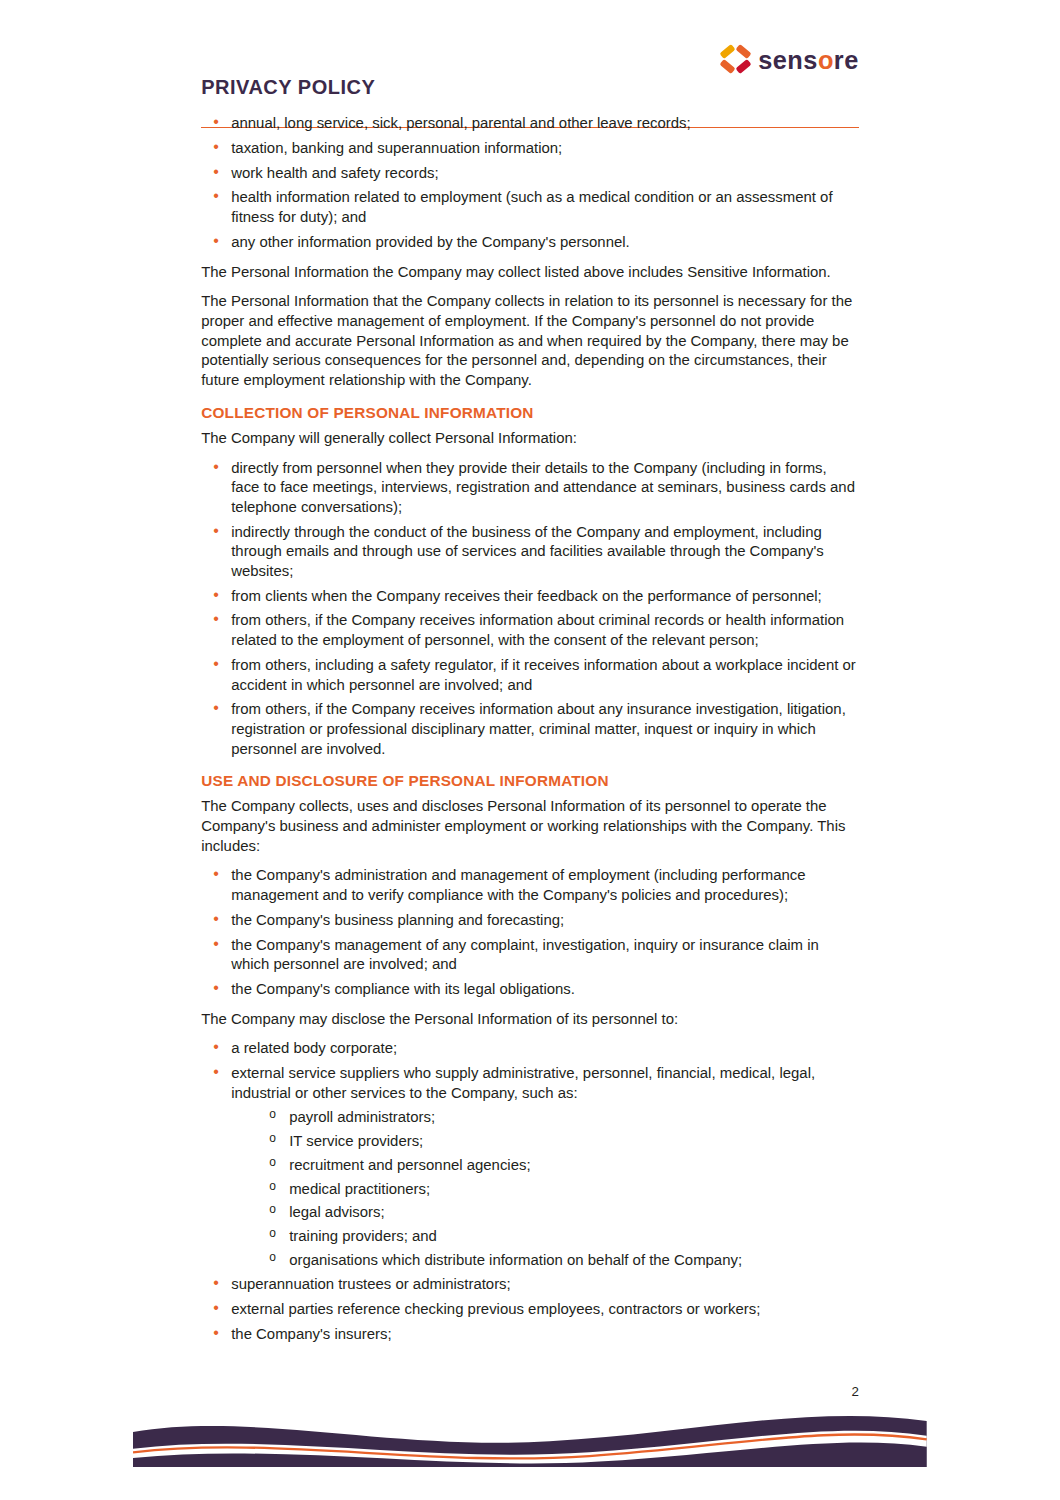PRIVACY POLICY
sensore
annual, long service, sick, personal, parental and other leave records;
taxation, banking and superannuation information;
work health and safety records;
health information related to employment (such as a medical condition or an assessment of fitness for duty); and
any other information provided by the Company's personnel.
The Personal Information the Company may collect listed above includes Sensitive Information.
The Personal Information that the Company collects in relation to its personnel is necessary for the proper and effective management of employment. If the Company's personnel do not provide complete and accurate Personal Information as and when required by the Company, there may be potentially serious consequences for the personnel and, depending on the circumstances, their future employment relationship with the Company.
COLLECTION OF PERSONAL INFORMATION
The Company will generally collect Personal Information:
directly from personnel when they provide their details to the Company (including in forms, face to face meetings, interviews, registration and attendance at seminars, business cards and telephone conversations);
indirectly through the conduct of the business of the Company and employment, including through emails and through use of services and facilities available through the Company's websites;
from clients when the Company receives their feedback on the performance of personnel;
from others, if the Company receives information about criminal records or health information related to the employment of personnel, with the consent of the relevant person;
from others, including a safety regulator, if it receives information about a workplace incident or accident in which personnel are involved; and
from others, if the Company receives information about any insurance investigation, litigation, registration or professional disciplinary matter, criminal matter, inquest or inquiry in which personnel are involved.
USE AND DISCLOSURE OF PERSONAL INFORMATION
The Company collects, uses and discloses Personal Information of its personnel to operate the Company's business and administer employment or working relationships with the Company. This includes:
the Company's administration and management of employment (including performance management and to verify compliance with the Company's policies and procedures);
the Company's business planning and forecasting;
the Company's management of any complaint, investigation, inquiry or insurance claim in which personnel are involved; and
the Company's compliance with its legal obligations.
The Company may disclose the Personal Information of its personnel to:
a related body corporate;
external service suppliers who supply administrative, personnel, financial, medical, legal, industrial or other services to the Company, such as:
payroll administrators;
IT service providers;
recruitment and personnel agencies;
medical practitioners;
legal advisors;
training providers; and
organisations which distribute information on behalf of the Company;
superannuation trustees or administrators;
external parties reference checking previous employees, contractors or workers;
the Company's insurers;
2